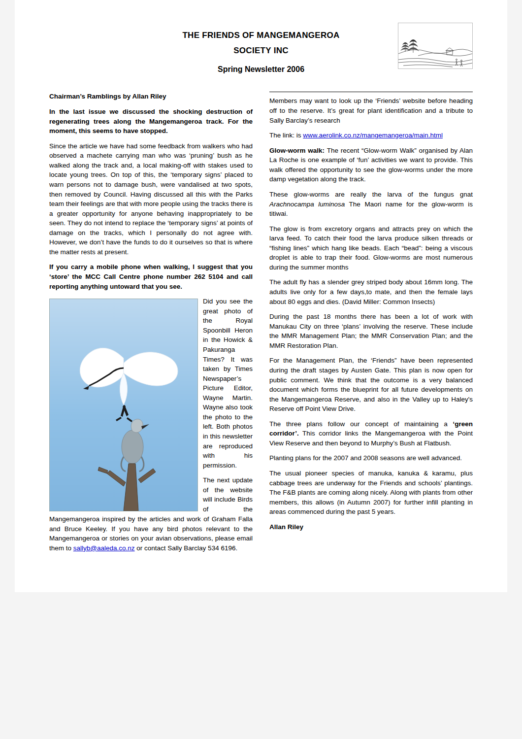THE FRIENDS OF MANGEMANGEROA
SOCIETY INC
Spring Newsletter 2006
Chairman’s Ramblings by Allan Riley
In the last issue we discussed the shocking destruction of regenerating trees along the Mangemangeroa track. For the moment, this seems to have stopped.
Since the article we have had some feedback from walkers who had observed a machete carrying man who was ‘pruning’ bush as he walked along the track and, a local making-off with stakes used to locate young trees. On top of this, the ‘temporary signs’ placed to warn persons not to damage bush, were vandalised at two spots, then removed by Council. Having discussed all this with the Parks team their feelings are that with more people using the tracks there is a greater opportunity for anyone behaving inappropriately to be seen. They do not intend to replace the ‘temporary signs’ at points of damage on the tracks, which I personally do not agree with. However, we don’t have the funds to do it ourselves so that is where the matter rests at present.
If you carry a mobile phone when walking, I suggest that you ‘store’ the MCC Call Centre phone number 262 5104 and call reporting anything untoward that you see.
Did you see the great photo of the Royal Spoonbill Heron in the Howick & Pakuranga Times? It was taken by Times Newspaper’s Picture Editor, Wayne Martin. Wayne also took the photo to the left. Both photos in this newsletter are reproduced with his permission.
The next update of the website will include Birds of the Mangemangeroa inspired by the articles and work of Graham Falla and Bruce Keeley. If you have any bird photos relevant to the Mangemangeroa or stories on your avian observations, please email them to sallyb@aaleda.co.nz or contact Sally Barclay 534 6196.
Members may want to look up the ‘Friends’ website before heading off to the reserve. It’s great for plant identification and a tribute to Sally Barclay’s research
The link: is www.aerolink.co.nz/mangemangeroa/main.html
Glow-worm walk: The recent “Glow-worm Walk” organised by Alan La Roche is one example of ‘fun’ activities we want to provide. This walk offered the opportunity to see the glow-worms under the more damp vegetation along the track.
These glow-worms are really the larva of the fungus gnat Arachnocampa luminosa The Maori name for the glow-worm is titiwai.
The glow is from excretory organs and attracts prey on which the larva feed. To catch their food the larva produce silken threads or “fishing lines” which hang like beads. Each “bead”: being a viscous droplet is able to trap their food. Glow-worms are most numerous during the summer months
The adult fly has a slender grey striped body about 16mm long. The adults live only for a few days,to mate, and then the female lays about 80 eggs and dies. (David Miller: Common Insects)
During the past 18 months there has been a lot of work with Manukau City on three ‘plans’ involving the reserve. These include the MMR Management Plan; the MMR Conservation Plan; and the MMR Restoration Plan.
For the Management Plan, the ‘Friends” have been represented during the draft stages by Austen Gate. This plan is now open for public comment. We think that the outcome is a very balanced document which forms the blueprint for all future developments on the Mangemangeroa Reserve, and also in the Valley up to Haley's Reserve off Point View Drive.
The three plans follow our concept of maintaining a ‘green corridor’. This corridor links the Mangemangeroa with the Point View Reserve and then beyond to Murphy’s Bush at Flatbush.
Planting plans for the 2007 and 2008 seasons are well advanced.
The usual pioneer species of manuka, kanuka & karamu, plus cabbage trees are underway for the Friends and schools’ plantings. The F&B plants are coming along nicely. Along with plants from other members, this allows (in Autumn 2007) for further infill planting in areas commenced during the past 5 years.
Allan Riley